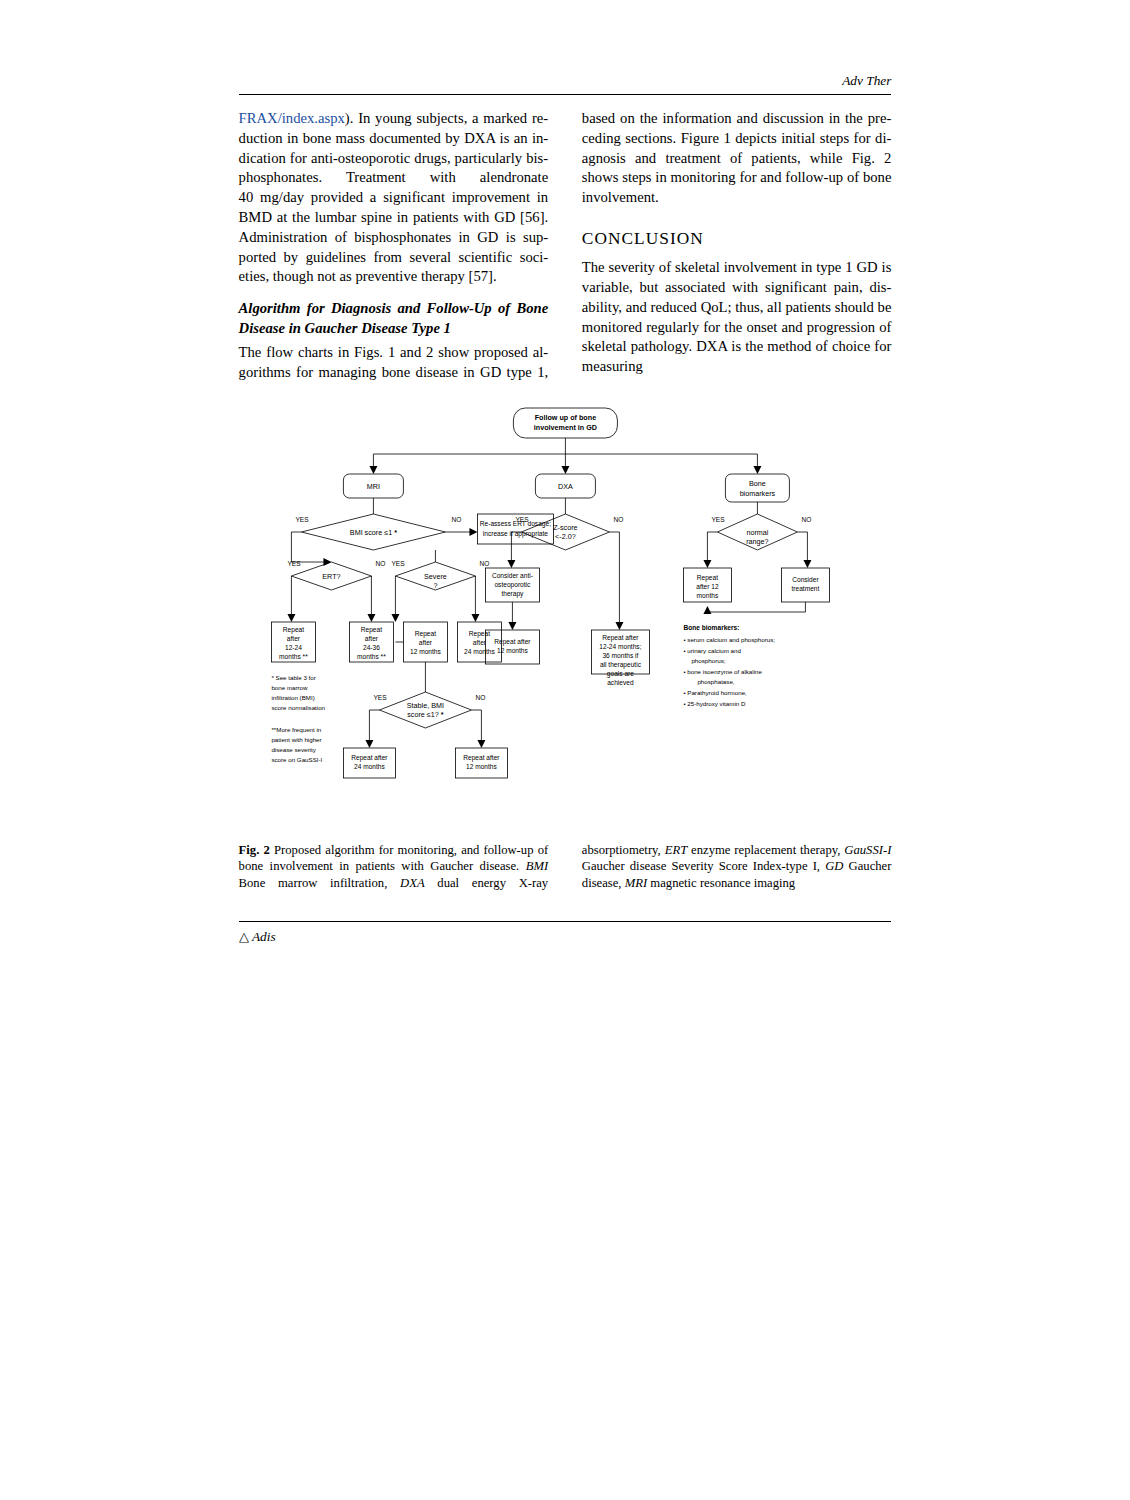Adv Ther
FRAX/index.aspx). In young subjects, a marked reduction in bone mass documented by DXA is an indication for anti-osteoporotic drugs, particularly bisphosphonates. Treatment with alendronate 40 mg/day provided a significant improvement in BMD at the lumbar spine in patients with GD [56]. Administration of bisphosphonates in GD is supported by guidelines from several scientific societies, though not as preventive therapy [57].
Algorithm for Diagnosis and Follow-Up of Bone Disease in Gaucher Disease Type 1
The flow charts in Figs. 1 and 2 show proposed algorithms for managing bone disease in GD type 1, based on the information and discussion in the preceding sections. Figure 1 depicts initial steps for diagnosis and treatment of patients, while Fig. 2 shows steps in monitoring for and follow-up of bone involvement.
CONCLUSION
The severity of skeletal involvement in type 1 GD is variable, but associated with significant pain, disability, and reduced QoL; thus, all patients should be monitored regularly for the onset and progression of skeletal pathology. DXA is the method of choice for measuring
Follow up of bone involvement in GD MRI DXA Bone biomarkers BMI score ≤1 * YES NO Re-assess ERT dosage; increase if appropriate ERT? YES NO Severe ? YES NO Repeat after 12-24 months ** Repeat after 24-36 months ** Repeat after 12 months Repeat after 24 months Z-score <-2.0? YES NO Consider anti- osteoporotic therapy Repeat after 12 months Repeat after 12-24 months; 36 months if all therapeutic goals are achieved normal range? YES NO Repeat after 12 months Consider treatment Stable, BMI score ≤1? * YES NO Repeat after 24 months Repeat after 12 months * See table 3 for bone marrow infiltration (BMI) score normalisation **More frequent in patient with higher disease severity score on GauSSI-I Bone biomarkers: • serum calcium and phosphorus; • urinary calcium and phosphorus; • bone isoenzyme of alkaline phosphatase, • Parathyroid hormone, • 25-hydroxy vitamin D
Fig. 2 Proposed algorithm for monitoring, and follow-up of bone involvement in patients with Gaucher disease. BMI Bone marrow infiltration, DXA dual energy X-ray absorptiometry, ERT enzyme replacement therapy, GauSSI-I Gaucher disease Severity Score Index-type I, GD Gaucher disease, MRI magnetic resonance imaging
Adis